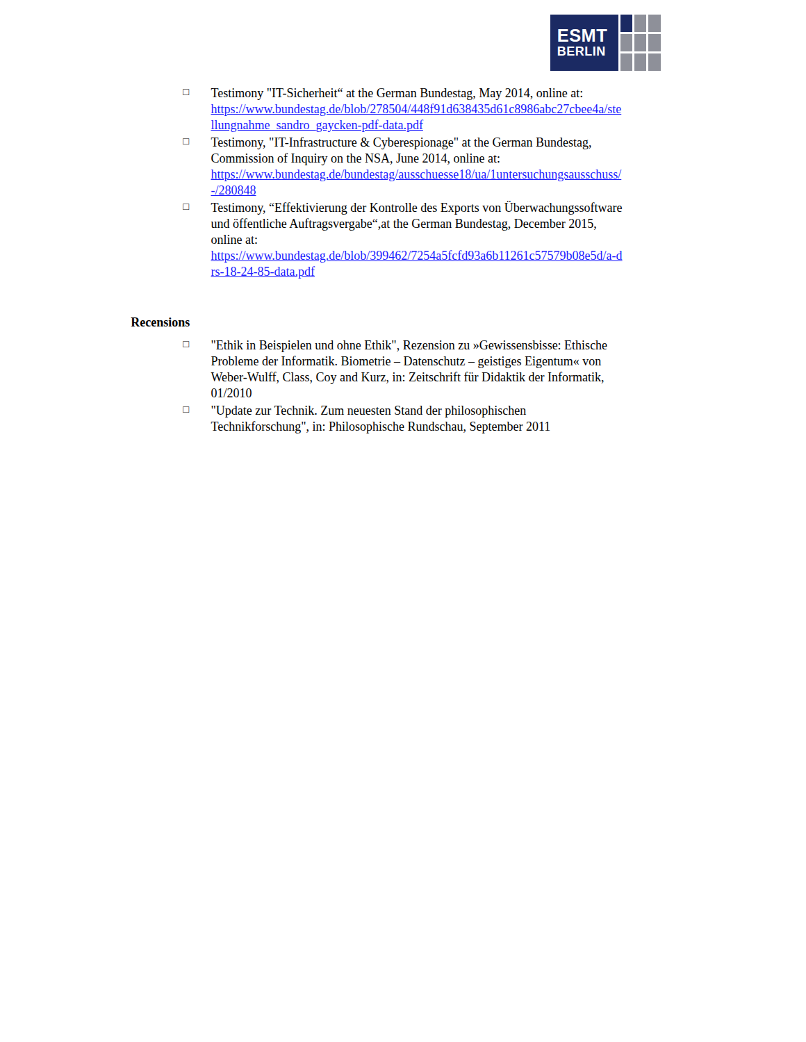ESMT BERLIN
Testimony "IT-Sicherheit“ at the German Bundestag, May 2014, online at:
https://www.bundestag.de/blob/278504/448f91d638435d61c8986abc27cbee4a/stellungnahme_sandro_gaycken-pdf-data.pdf
Testimony, "IT-Infrastructure & Cyberespionage" at the German Bundestag, Commission of Inquiry on the NSA, June 2014, online at:
https://www.bundestag.de/bundestag/ausschuesse18/ua/1untersuchungsausschuss/-/280848
Testimony, “Effektivierung der Kontrolle des Exports von Überwachungssoftware und öffentliche Auftragsvergabe“,at the German Bundestag, December 2015, online at:
https://www.bundestag.de/blob/399462/7254a5fcfd93a6b11261c57579b08e5d/a-drs-18-24-85-data.pdf
Recensions
"Ethik in Beispielen und ohne Ethik", Rezension zu »Gewissensbisse: Ethische Probleme der Informatik. Biometrie – Datenschutz – geistiges Eigentum« von Weber-Wulff, Class, Coy and Kurz, in: Zeitschrift für Didaktik der Informatik, 01/2010
"Update zur Technik. Zum neuesten Stand der philosophischen Technikforschung", in: Philosophische Rundschau, September 2011